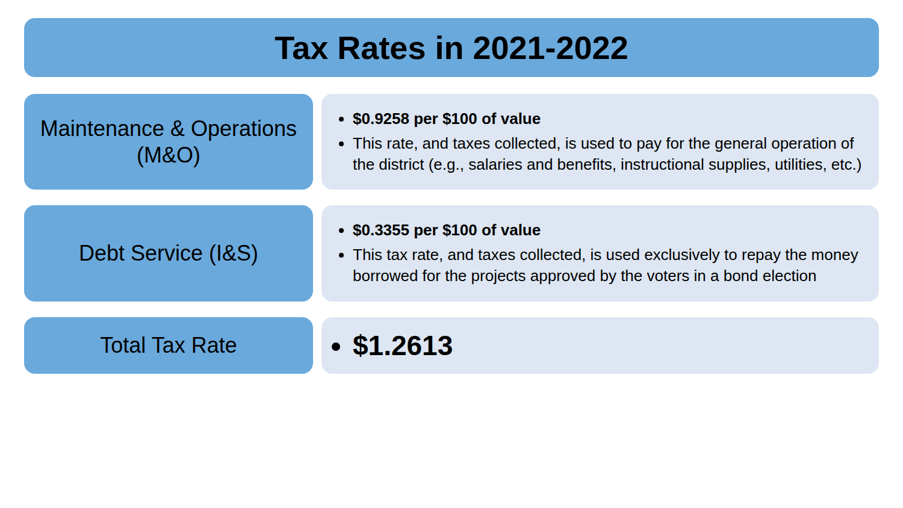Tax Rates in 2021-2022
Maintenance & Operations (M&O)
$0.9258 per $100 of value
This rate, and taxes collected, is used to pay for the general operation of the district (e.g., salaries and benefits, instructional supplies, utilities, etc.)
Debt Service (I&S)
$0.3355 per $100 of value
This tax rate, and taxes collected, is used exclusively to repay the money borrowed for the projects approved by the voters in a bond election
Total Tax Rate
$1.2613